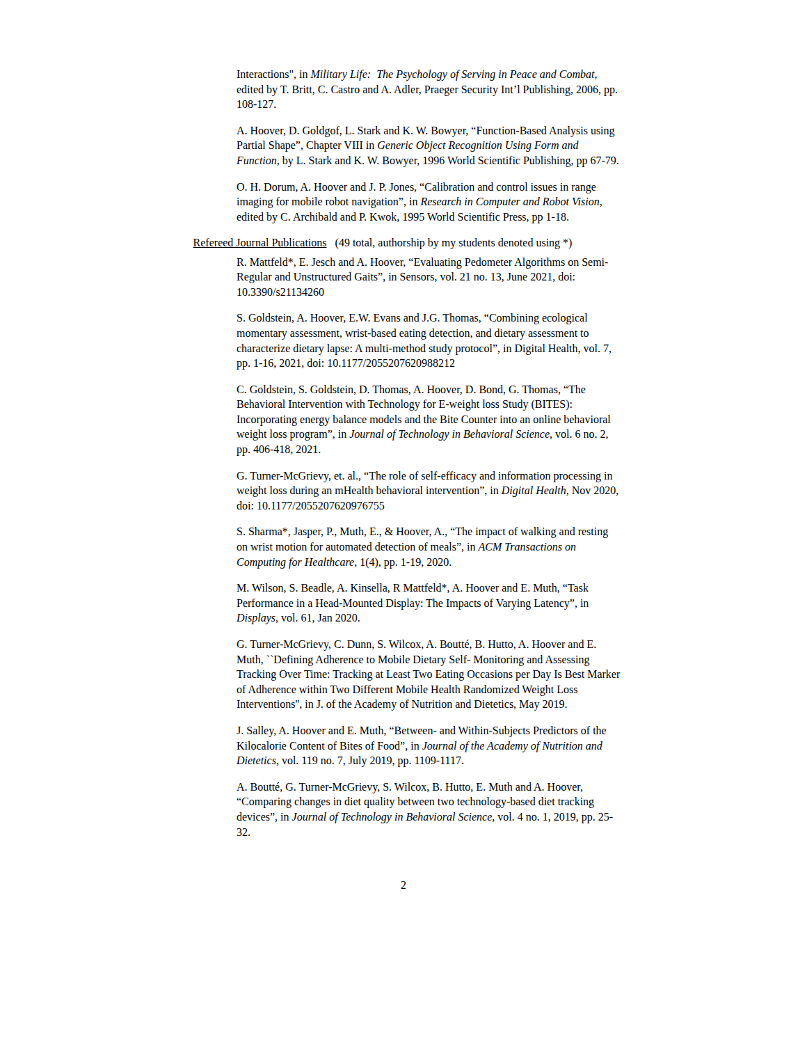Interactions", in Military Life: The Psychology of Serving in Peace and Combat, edited by T. Britt, C. Castro and A. Adler, Praeger Security Int’l Publishing, 2006, pp. 108-127.
A. Hoover, D. Goldgof, L. Stark and K. W. Bowyer, “Function-Based Analysis using Partial Shape”, Chapter VIII in Generic Object Recognition Using Form and Function, by L. Stark and K. W. Bowyer, 1996 World Scientific Publishing, pp 67-79.
O. H. Dorum, A. Hoover and J. P. Jones, “Calibration and control issues in range imaging for mobile robot navigation”, in Research in Computer and Robot Vision, edited by C. Archibald and P. Kwok, 1995 World Scientific Press, pp 1-18.
Refereed Journal Publications (49 total, authorship by my students denoted using *)
R. Mattfeld*, E. Jesch and A. Hoover, “Evaluating Pedometer Algorithms on Semi-Regular and Unstructured Gaits”, in Sensors, vol. 21 no. 13, June 2021, doi: 10.3390/s21134260
S. Goldstein, A. Hoover, E.W. Evans and J.G. Thomas, “Combining ecological momentary assessment, wrist-based eating detection, and dietary assessment to characterize dietary lapse: A multi-method study protocol”, in Digital Health, vol. 7, pp. 1-16, 2021, doi: 10.1177/2055207620988212
C. Goldstein, S. Goldstein, D. Thomas, A. Hoover, D. Bond, G. Thomas, “The Behavioral Intervention with Technology for E-weight loss Study (BITES): Incorporating energy balance models and the Bite Counter into an online behavioral weight loss program”, in Journal of Technology in Behavioral Science, vol. 6 no. 2, pp. 406-418, 2021.
G. Turner-McGrievy, et. al., “The role of self-efficacy and information processing in weight loss during an mHealth behavioral intervention”, in Digital Health, Nov 2020, doi: 10.1177/2055207620976755
S. Sharma*, Jasper, P., Muth, E., & Hoover, A., “The impact of walking and resting on wrist motion for automated detection of meals”, in ACM Transactions on Computing for Healthcare, 1(4), pp. 1-19, 2020.
M. Wilson, S. Beadle, A. Kinsella, R Mattfeld*, A. Hoover and E. Muth, “Task Performance in a Head-Mounted Display: The Impacts of Varying Latency”, in Displays, vol. 61, Jan 2020.
G. Turner-McGrievy, C. Dunn, S. Wilcox, A. Boutté, B. Hutto, A. Hoover and E. Muth, ``Defining Adherence to Mobile Dietary Self- Monitoring and Assessing Tracking Over Time: Tracking at Least Two Eating Occasions per Day Is Best Marker of Adherence within Two Different Mobile Health Randomized Weight Loss Interventions'', in J. of the Academy of Nutrition and Dietetics, May 2019.
J. Salley, A. Hoover and E. Muth, “Between- and Within-Subjects Predictors of the Kilocalorie Content of Bites of Food”, in Journal of the Academy of Nutrition and Dietetics, vol. 119 no. 7, July 2019, pp. 1109-1117.
A. Boutté, G. Turner-McGrievy, S. Wilcox, B. Hutto, E. Muth and A. Hoover, “Comparing changes in diet quality between two technology-based diet tracking devices”, in Journal of Technology in Behavioral Science, vol. 4 no. 1, 2019, pp. 25-32.
2